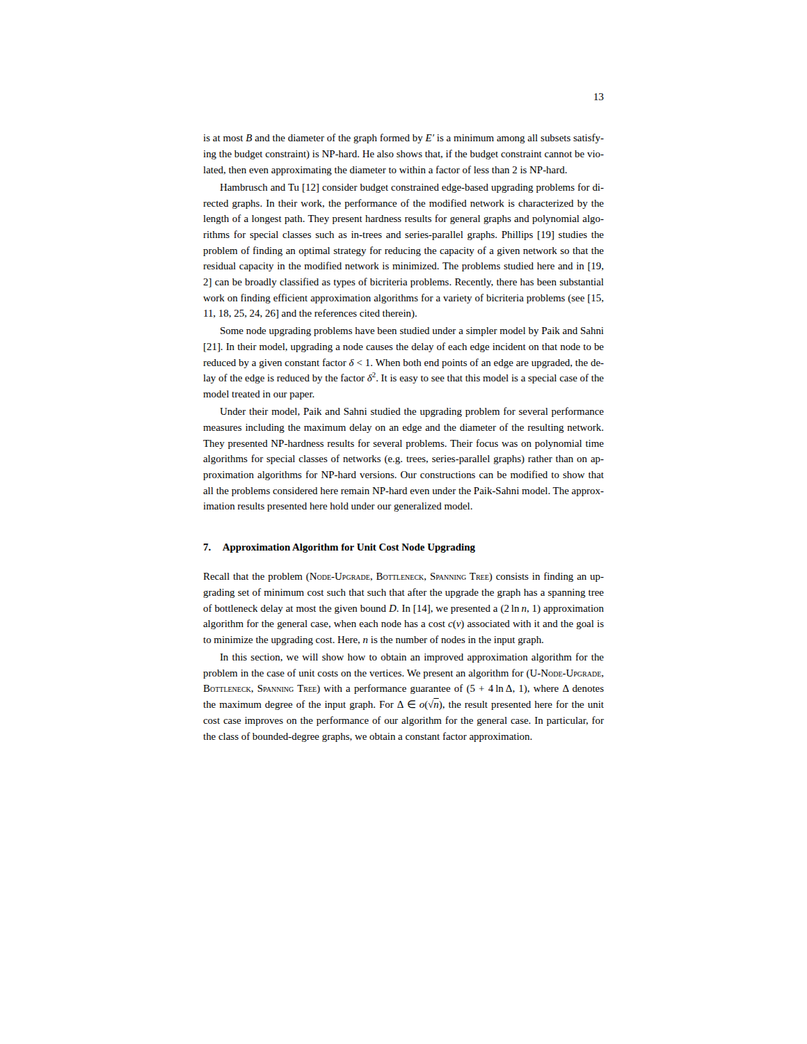13
is at most B and the diameter of the graph formed by E′ is a minimum among all subsets satisfying the budget constraint) is NP-hard. He also shows that, if the budget constraint cannot be violated, then even approximating the diameter to within a factor of less than 2 is NP-hard.
Hambrusch and Tu [12] consider budget constrained edge-based upgrading problems for directed graphs. In their work, the performance of the modified network is characterized by the length of a longest path. They present hardness results for general graphs and polynomial algorithms for special classes such as in-trees and series-parallel graphs. Phillips [19] studies the problem of finding an optimal strategy for reducing the capacity of a given network so that the residual capacity in the modified network is minimized. The problems studied here and in [19, 2] can be broadly classified as types of bicriteria problems. Recently, there has been substantial work on finding efficient approximation algorithms for a variety of bicriteria problems (see [15, 11, 18, 25, 24, 26] and the references cited therein).
Some node upgrading problems have been studied under a simpler model by Paik and Sahni [21]. In their model, upgrading a node causes the delay of each edge incident on that node to be reduced by a given constant factor δ < 1. When both end points of an edge are upgraded, the delay of the edge is reduced by the factor δ2. It is easy to see that this model is a special case of the model treated in our paper.
Under their model, Paik and Sahni studied the upgrading problem for several performance measures including the maximum delay on an edge and the diameter of the resulting network. They presented NP-hardness results for several problems. Their focus was on polynomial time algorithms for special classes of networks (e.g. trees, series-parallel graphs) rather than on approximation algorithms for NP-hard versions. Our constructions can be modified to show that all the problems considered here remain NP-hard even under the Paik-Sahni model. The approximation results presented here hold under our generalized model.
7. Approximation Algorithm for Unit Cost Node Upgrading
Recall that the problem (Node-Upgrade, Bottleneck, Spanning Tree) consists in finding an upgrading set of minimum cost such that such that after the upgrade the graph has a spanning tree of bottleneck delay at most the given bound D. In [14], we presented a (2 ln n, 1) approximation algorithm for the general case, when each node has a cost c(v) associated with it and the goal is to minimize the upgrading cost. Here, n is the number of nodes in the input graph.
In this section, we will show how to obtain an improved approximation algorithm for the problem in the case of unit costs on the vertices. We present an algorithm for (U-Node-Upgrade, Bottleneck, Spanning Tree) with a performance guarantee of (5 + 4 ln Δ, 1), where Δ denotes the maximum degree of the input graph. For Δ ∈ o(√n), the result presented here for the unit cost case improves on the performance of our algorithm for the general case. In particular, for the class of bounded-degree graphs, we obtain a constant factor approximation.